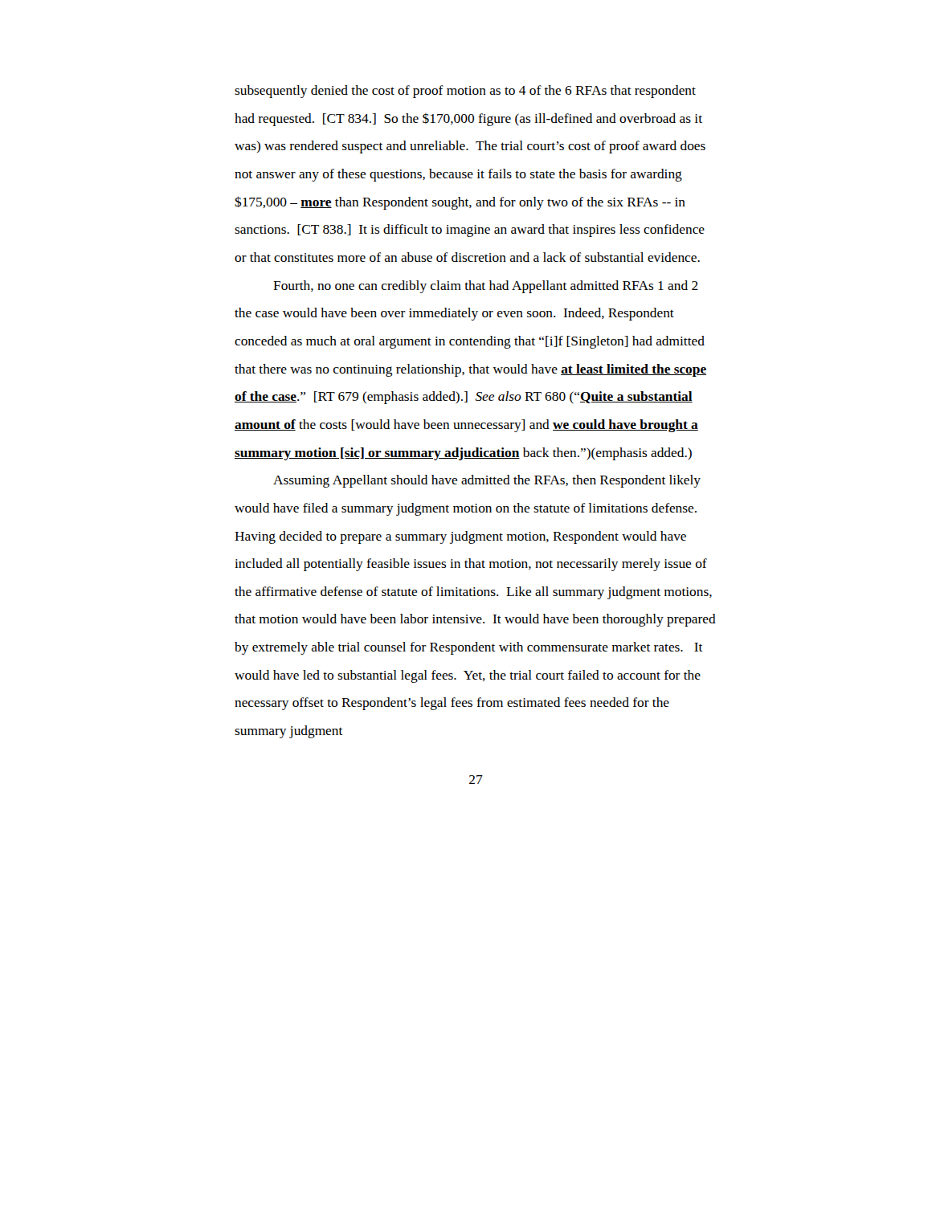subsequently denied the cost of proof motion as to 4 of the 6 RFAs that respondent had requested. [CT 834.] So the $170,000 figure (as ill-defined and overbroad as it was) was rendered suspect and unreliable. The trial court’s cost of proof award does not answer any of these questions, because it fails to state the basis for awarding $175,000 – more than Respondent sought, and for only two of the six RFAs -- in sanctions. [CT 838.] It is difficult to imagine an award that inspires less confidence or that constitutes more of an abuse of discretion and a lack of substantial evidence.
Fourth, no one can credibly claim that had Appellant admitted RFAs 1 and 2 the case would have been over immediately or even soon. Indeed, Respondent conceded as much at oral argument in contending that “[i]f [Singleton] had admitted that there was no continuing relationship, that would have at least limited the scope of the case.” [RT 679 (emphasis added).] See also RT 680 (“Quite a substantial amount of the costs [would have been unnecessary] and we could have brought a summary motion [sic] or summary adjudication back then.”)(emphasis added.)
Assuming Appellant should have admitted the RFAs, then Respondent likely would have filed a summary judgment motion on the statute of limitations defense. Having decided to prepare a summary judgment motion, Respondent would have included all potentially feasible issues in that motion, not necessarily merely issue of the affirmative defense of statute of limitations. Like all summary judgment motions, that motion would have been labor intensive. It would have been thoroughly prepared by extremely able trial counsel for Respondent with commensurate market rates. It would have led to substantial legal fees. Yet, the trial court failed to account for the necessary offset to Respondent’s legal fees from estimated fees needed for the summary judgment
27